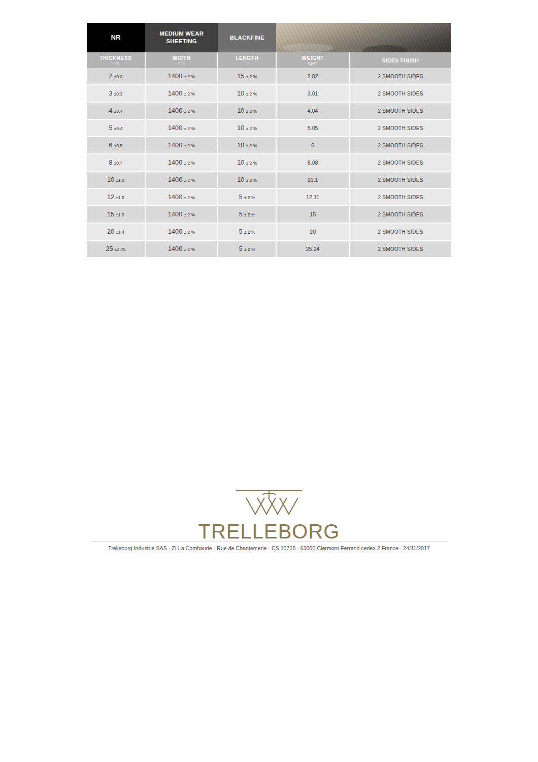| NR | MEDIUM WEAR SHEETING | BLACKFINE | |
| --- | --- | --- | --- |
| THICKNESS mm | WIDTH mm | LENGTH m | WEIGHT kg/m² | SIDES FINISH |
| 2 ±0.3 | 1400 ± 2 % | 15 ± 2 % | 2.02 | 2 SMOOTH SIDES |
| 3 ±0.3 | 1400 ± 2 % | 10 ± 2 % | 3.01 | 2 SMOOTH SIDES |
| 4 ±0.4 | 1400 ± 2 % | 10 ± 2 % | 4.04 | 2 SMOOTH SIDES |
| 5 ±0.4 | 1400 ± 2 % | 10 ± 2 % | 5.05 | 2 SMOOTH SIDES |
| 6 ±0.5 | 1400 ± 2 % | 10 ± 2 % | 6 | 2 SMOOTH SIDES |
| 8 ±0.7 | 1400 ± 2 % | 10 ± 2 % | 8.08 | 2 SMOOTH SIDES |
| 10 ±1.0 | 1400 ± 2 % | 10 ± 2 % | 10.1 | 2 SMOOTH SIDES |
| 12 ±1.0 | 1400 ± 2 % | 5 ± 2 % | 12.11 | 2 SMOOTH SIDES |
| 15 ±1.0 | 1400 ± 2 % | 5 ± 2 % | 15 | 2 SMOOTH SIDES |
| 20 ±1.4 | 1400 ± 2 % | 5 ± 2 % | 20 | 2 SMOOTH SIDES |
| 25 ±1.75 | 1400 ± 2 % | 5 ± 2 % | 25.24 | 2 SMOOTH SIDES |
TRELLEBORG
Trelleborg Industrie SAS - ZI La Combaude - Rue de Chantemerle - CS 10725 - 63050 Clermont-Ferrand cedex 2 France - 24/11/2017